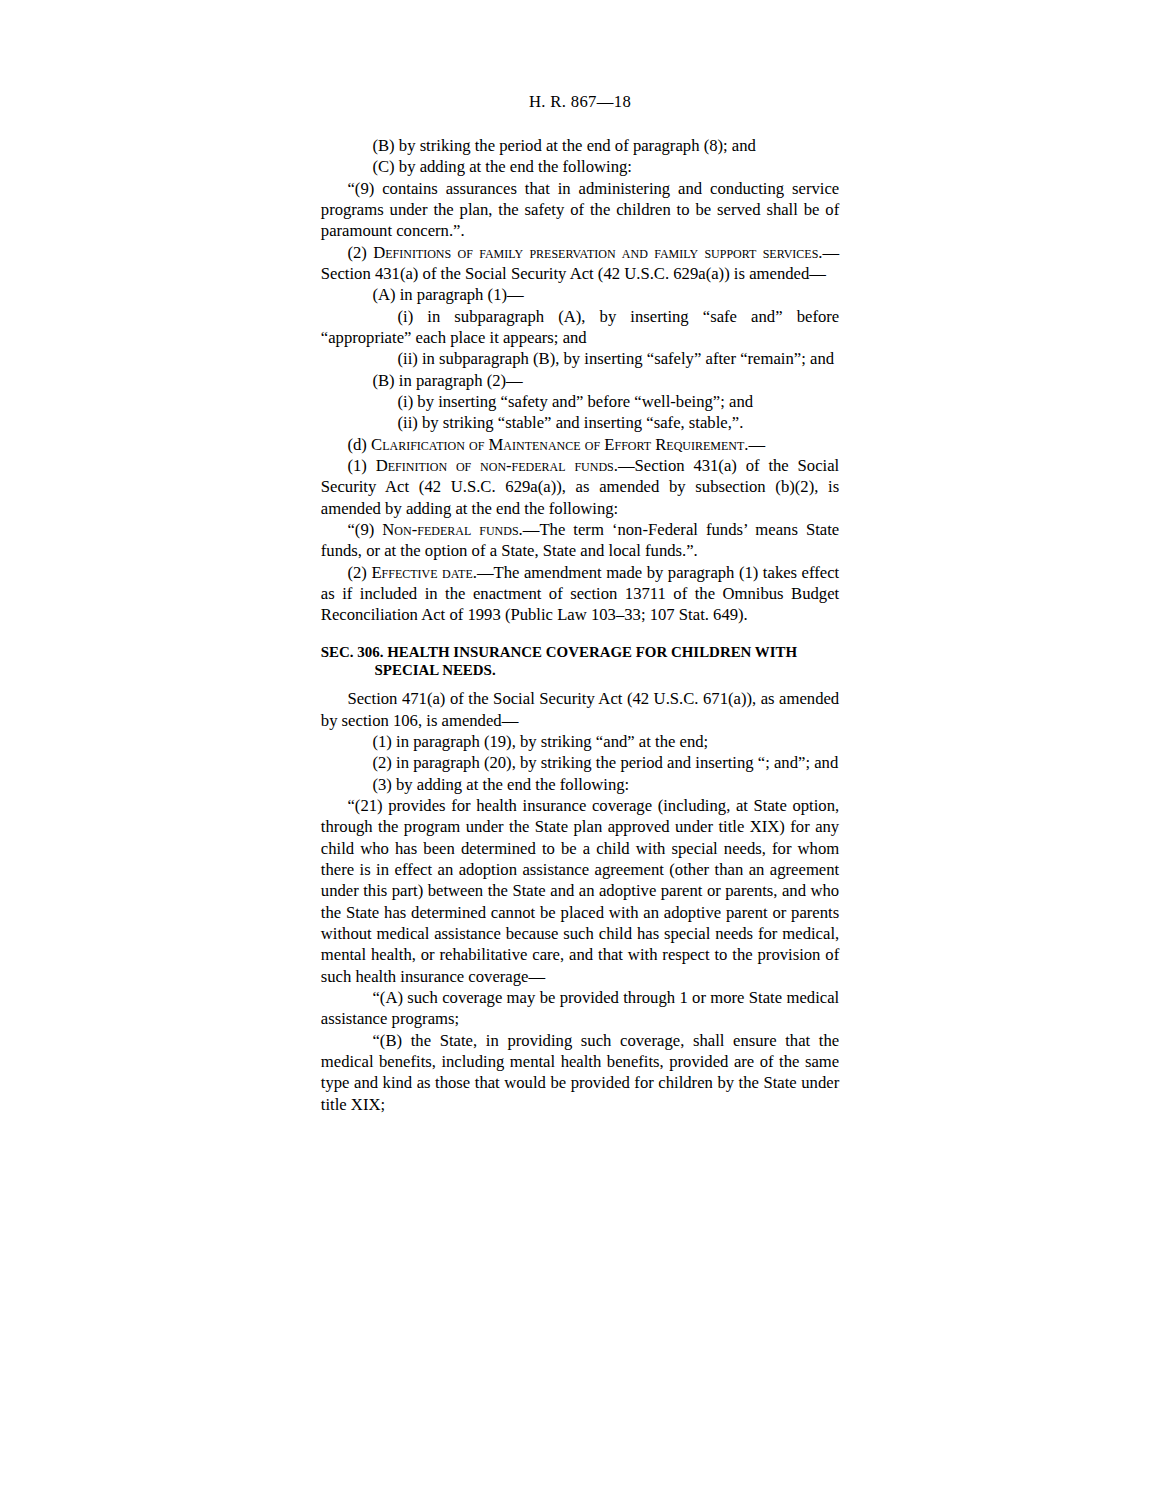H. R. 867—18
(B) by striking the period at the end of paragraph (8); and
(C) by adding at the end the following:
“(9) contains assurances that in administering and conducting service programs under the plan, the safety of the children to be served shall be of paramount concern.”.
(2) Definitions of family preservation and family support services.—Section 431(a) of the Social Security Act (42 U.S.C. 629a(a)) is amended—
(A) in paragraph (1)—
(i) in subparagraph (A), by inserting “safe and” before “appropriate” each place it appears; and
(ii) in subparagraph (B), by inserting “safely” after “remain”; and
(B) in paragraph (2)—
(i) by inserting “safety and” before “well-being”; and
(ii) by striking “stable” and inserting “safe, stable,”.
(d) Clarification of Maintenance of Effort Requirement.—
(1) Definition of non-federal funds.—Section 431(a) of the Social Security Act (42 U.S.C. 629a(a)), as amended by subsection (b)(2), is amended by adding at the end the following:
“(9) Non-federal funds.—The term ‘non-Federal funds’ means State funds, or at the option of a State, State and local funds.”.
(2) Effective date.—The amendment made by paragraph (1) takes effect as if included in the enactment of section 13711 of the Omnibus Budget Reconciliation Act of 1993 (Public Law 103–33; 107 Stat. 649).
SEC. 306. HEALTH INSURANCE COVERAGE FOR CHILDREN WITH SPECIAL NEEDS.
Section 471(a) of the Social Security Act (42 U.S.C. 671(a)), as amended by section 106, is amended—
(1) in paragraph (19), by striking “and” at the end;
(2) in paragraph (20), by striking the period and inserting “; and”; and
(3) by adding at the end the following:
“(21) provides for health insurance coverage (including, at State option, through the program under the State plan approved under title XIX) for any child who has been determined to be a child with special needs, for whom there is in effect an adoption assistance agreement (other than an agreement under this part) between the State and an adoptive parent or parents, and who the State has determined cannot be placed with an adoptive parent or parents without medical assistance because such child has special needs for medical, mental health, or rehabilitative care, and that with respect to the provision of such health insurance coverage—
“(A) such coverage may be provided through 1 or more State medical assistance programs;
“(B) the State, in providing such coverage, shall ensure that the medical benefits, including mental health benefits, provided are of the same type and kind as those that would be provided for children by the State under title XIX;